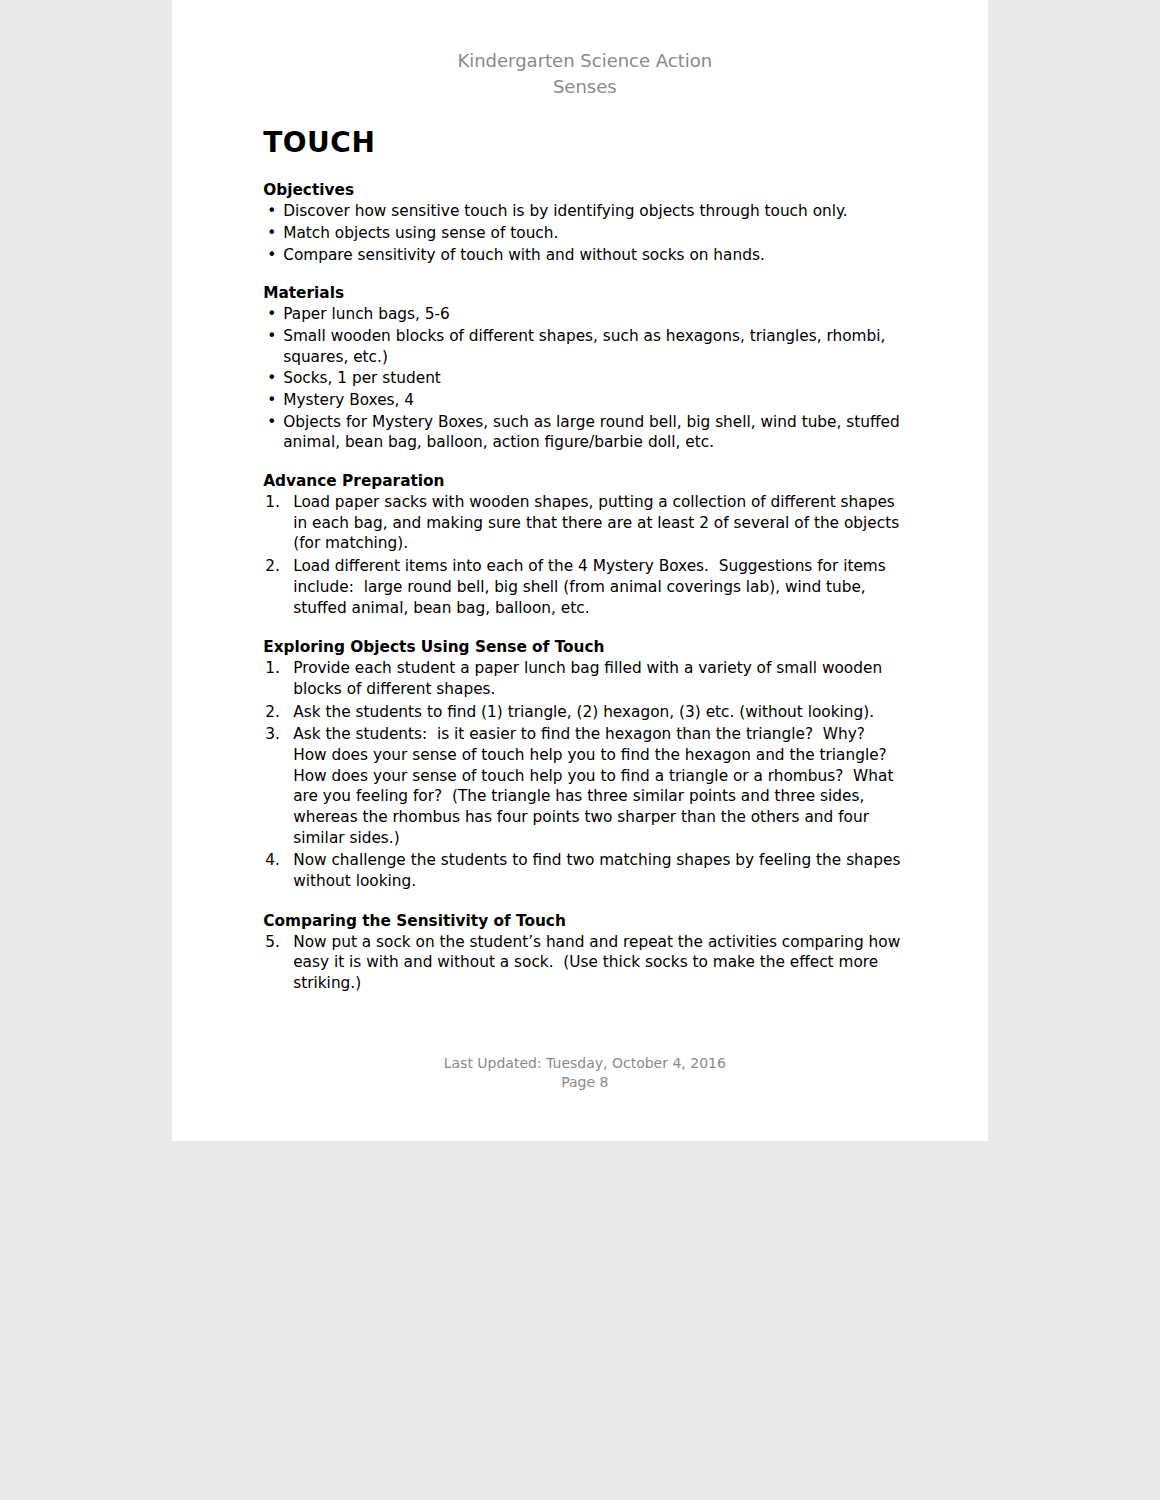Kindergarten Science Action Senses
TOUCH
Objectives
Discover how sensitive touch is by identifying objects through touch only.
Match objects using sense of touch.
Compare sensitivity of touch with and without socks on hands.
Materials
Paper lunch bags, 5-6
Small wooden blocks of different shapes, such as hexagons, triangles, rhombi, squares, etc.)
Socks, 1 per student
Mystery Boxes, 4
Objects for Mystery Boxes, such as large round bell, big shell, wind tube, stuffed animal, bean bag, balloon, action figure/barbie doll, etc.
Advance Preparation
Load paper sacks with wooden shapes, putting a collection of different shapes in each bag, and making sure that there are at least 2 of several of the objects (for matching).
Load different items into each of the 4 Mystery Boxes. Suggestions for items include: large round bell, big shell (from animal coverings lab), wind tube, stuffed animal, bean bag, balloon, etc.
Exploring Objects Using Sense of Touch
Provide each student a paper lunch bag filled with a variety of small wooden blocks of different shapes.
Ask the students to find (1) triangle, (2) hexagon, (3) etc. (without looking).
Ask the students: is it easier to find the hexagon than the triangle? Why? How does your sense of touch help you to find the hexagon and the triangle? How does your sense of touch help you to find a triangle or a rhombus? What are you feeling for? (The triangle has three similar points and three sides, whereas the rhombus has four points two sharper than the others and four similar sides.)
Now challenge the students to find two matching shapes by feeling the shapes without looking.
Comparing the Sensitivity of Touch
Now put a sock on the student’s hand and repeat the activities comparing how easy it is with and without a sock. (Use thick socks to make the effect more striking.)
Last Updated: Tuesday, October 4, 2016
Page 8